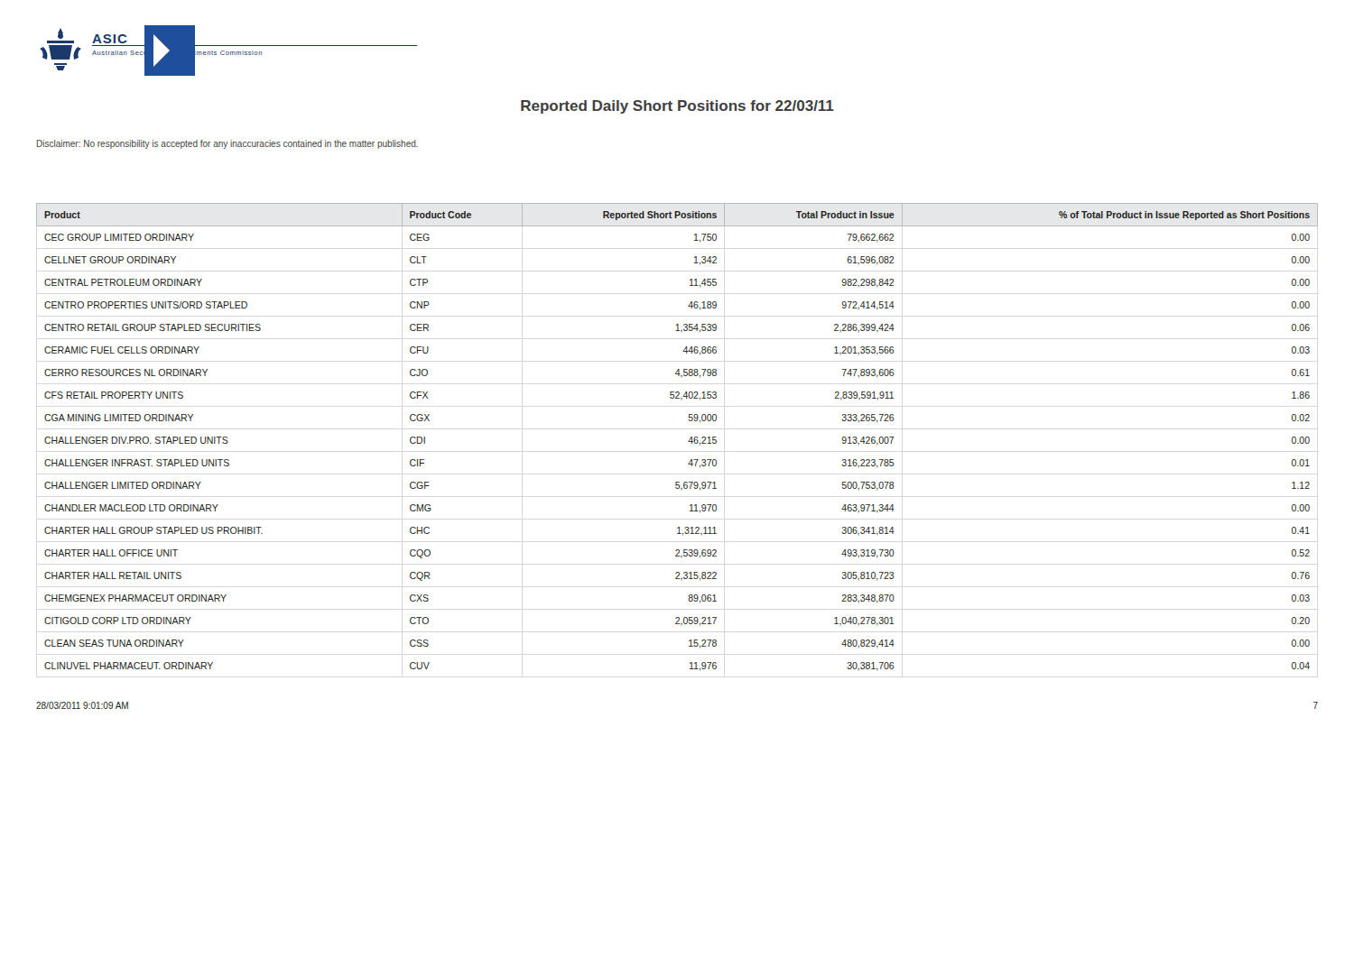ASIC
Australian Securities & Investments Commission
Reported Daily Short Positions for 22/03/11
Disclaimer: No responsibility is accepted for any inaccuracies contained in the matter published.
| Product | Product Code | Reported Short Positions | Total Product in Issue | % of Total Product in Issue Reported as Short Positions |
| --- | --- | --- | --- | --- |
| CEC GROUP LIMITED ORDINARY | CEG | 1,750 | 79,662,662 | 0.00 |
| CELLNET GROUP ORDINARY | CLT | 1,342 | 61,596,082 | 0.00 |
| CENTRAL PETROLEUM ORDINARY | CTP | 11,455 | 982,298,842 | 0.00 |
| CENTRO PROPERTIES UNITS/ORD STAPLED | CNP | 46,189 | 972,414,514 | 0.00 |
| CENTRO RETAIL GROUP STAPLED SECURITIES | CER | 1,354,539 | 2,286,399,424 | 0.06 |
| CERAMIC FUEL CELLS ORDINARY | CFU | 446,866 | 1,201,353,566 | 0.03 |
| CERRO RESOURCES NL ORDINARY | CJO | 4,588,798 | 747,893,606 | 0.61 |
| CFS RETAIL PROPERTY UNITS | CFX | 52,402,153 | 2,839,591,911 | 1.86 |
| CGA MINING LIMITED ORDINARY | CGX | 59,000 | 333,265,726 | 0.02 |
| CHALLENGER DIV.PRO. STAPLED UNITS | CDI | 46,215 | 913,426,007 | 0.00 |
| CHALLENGER INFRAST. STAPLED UNITS | CIF | 47,370 | 316,223,785 | 0.01 |
| CHALLENGER LIMITED ORDINARY | CGF | 5,679,971 | 500,753,078 | 1.12 |
| CHANDLER MACLEOD LTD ORDINARY | CMG | 11,970 | 463,971,344 | 0.00 |
| CHARTER HALL GROUP STAPLED US PROHIBIT. | CHC | 1,312,111 | 306,341,814 | 0.41 |
| CHARTER HALL OFFICE UNIT | CQO | 2,539,692 | 493,319,730 | 0.52 |
| CHARTER HALL RETAIL UNITS | CQR | 2,315,822 | 305,810,723 | 0.76 |
| CHEMGENEX PHARMACEUT ORDINARY | CXS | 89,061 | 283,348,870 | 0.03 |
| CITIGOLD CORP LTD ORDINARY | CTO | 2,059,217 | 1,040,278,301 | 0.20 |
| CLEAN SEAS TUNA ORDINARY | CSS | 15,278 | 480,829,414 | 0.00 |
| CLINUVEL PHARMACEUT. ORDINARY | CUV | 11,976 | 30,381,706 | 0.04 |
28/03/2011 9:01:09 AM 7